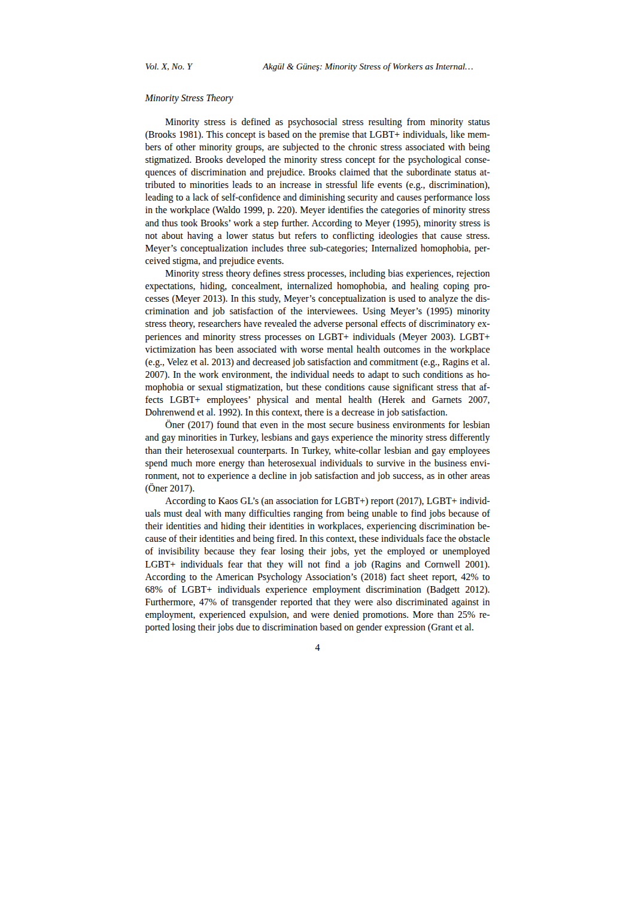Vol. X, No. Y Akgül & Güneş: Minority Stress of Workers as Internal…
Minority Stress Theory
Minority stress is defined as psychosocial stress resulting from minority status (Brooks 1981). This concept is based on the premise that LGBT+ individuals, like members of other minority groups, are subjected to the chronic stress associated with being stigmatized. Brooks developed the minority stress concept for the psychological consequences of discrimination and prejudice. Brooks claimed that the subordinate status attributed to minorities leads to an increase in stressful life events (e.g., discrimination), leading to a lack of self-confidence and diminishing security and causes performance loss in the workplace (Waldo 1999, p. 220). Meyer identifies the categories of minority stress and thus took Brooks’ work a step further. According to Meyer (1995), minority stress is not about having a lower status but refers to conflicting ideologies that cause stress. Meyer’s conceptualization includes three sub-categories; Internalized homophobia, perceived stigma, and prejudice events.
Minority stress theory defines stress processes, including bias experiences, rejection expectations, hiding, concealment, internalized homophobia, and healing coping processes (Meyer 2013). In this study, Meyer’s conceptualization is used to analyze the discrimination and job satisfaction of the interviewees. Using Meyer’s (1995) minority stress theory, researchers have revealed the adverse personal effects of discriminatory experiences and minority stress processes on LGBT+ individuals (Meyer 2003). LGBT+ victimization has been associated with worse mental health outcomes in the workplace (e.g., Velez et al. 2013) and decreased job satisfaction and commitment (e.g., Ragins et al. 2007). In the work environment, the individual needs to adapt to such conditions as homophobia or sexual stigmatization, but these conditions cause significant stress that affects LGBT+ employees’ physical and mental health (Herek and Garnets 2007, Dohrenwend et al. 1992). In this context, there is a decrease in job satisfaction.
Öner (2017) found that even in the most secure business environments for lesbian and gay minorities in Turkey, lesbians and gays experience the minority stress differently than their heterosexual counterparts. In Turkey, white-collar lesbian and gay employees spend much more energy than heterosexual individuals to survive in the business environment, not to experience a decline in job satisfaction and job success, as in other areas (Öner 2017).
According to Kaos GL’s (an association for LGBT+) report (2017), LGBT+ individuals must deal with many difficulties ranging from being unable to find jobs because of their identities and hiding their identities in workplaces, experiencing discrimination because of their identities and being fired. In this context, these individuals face the obstacle of invisibility because they fear losing their jobs, yet the employed or unemployed LGBT+ individuals fear that they will not find a job (Ragins and Cornwell 2001). According to the American Psychology Association’s (2018) fact sheet report, 42% to 68% of LGBT+ individuals experience employment discrimination (Badgett 2012). Furthermore, 47% of transgender reported that they were also discriminated against in employment, experienced expulsion, and were denied promotions. More than 25% reported losing their jobs due to discrimination based on gender expression (Grant et al.
4